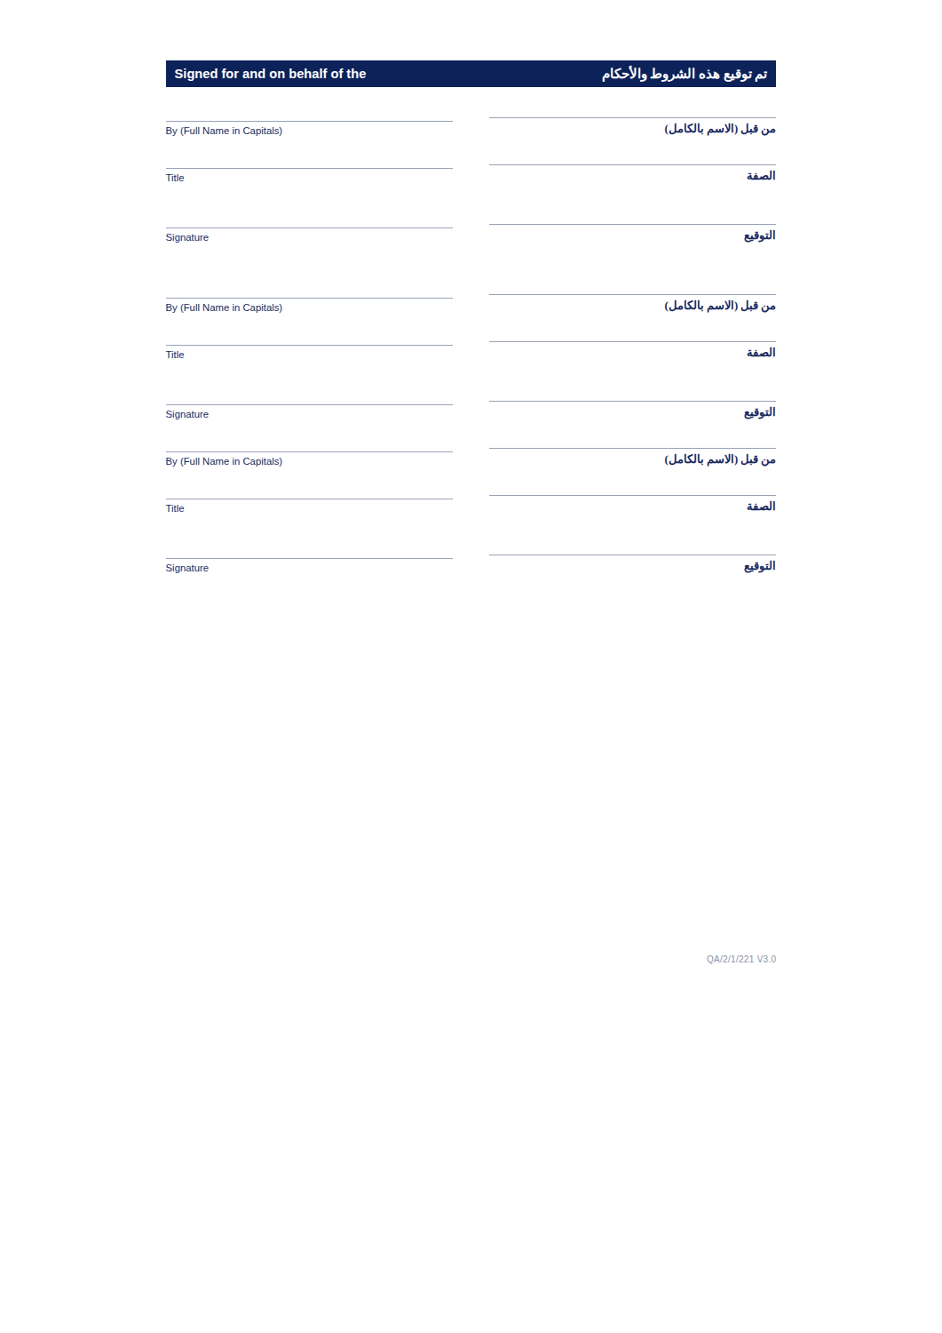Signed for and on behalf of the تم توقيع هذه الشروط والأحكام
By (Full Name in Capitals)
من قبل (الاسم بالكامل)
Title
الصفة
Signature
التوقيع
By (Full Name in Capitals)
من قبل (الاسم بالكامل)
Title
الصفة
Signature
التوقيع
By (Full Name in Capitals)
من قبل (الاسم بالكامل)
Title
الصفة
Signature
التوقيع
QA/2/1/221 V3.0